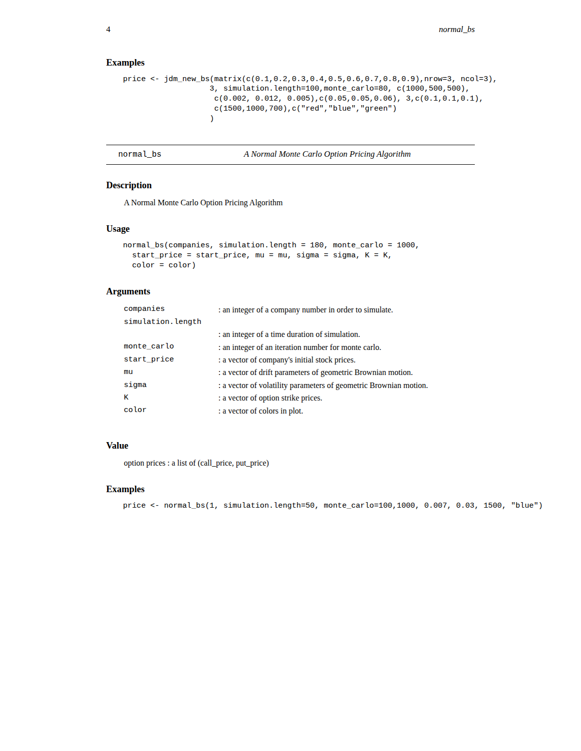4 normal_bs
Examples
price <- jdm_new_bs(matrix(c(0.1,0.2,0.3,0.4,0.5,0.6,0.7,0.8,0.9),nrow=3, ncol=3),
                   3, simulation.length=100,monte_carlo=80, c(1000,500,500),
                    c(0.002, 0.012, 0.005),c(0.05,0.05,0.06), 3,c(0.1,0.1,0.1),
                    c(1500,1000,700),c("red","blue","green")
                   )
normal_bs A Normal Monte Carlo Option Pricing Algorithm
Description
A Normal Monte Carlo Option Pricing Algorithm
Usage
normal_bs(companies, simulation.length = 180, monte_carlo = 1000,
  start_price = start_price, mu = mu, sigma = sigma, K = K,
  color = color)
Arguments
companies
: an integer of a company number in order to simulate.
simulation.length
: an integer of a time duration of simulation.
monte_carlo
: an integer of an iteration number for monte carlo.
start_price
: a vector of company's initial stock prices.
mu
: a vector of drift parameters of geometric Brownian motion.
sigma
: a vector of volatility parameters of geometric Brownian motion.
K
: a vector of option strike prices.
color
: a vector of colors in plot.
Value
option prices : a list of (call_price, put_price)
Examples
price <- normal_bs(1, simulation.length=50, monte_carlo=100,1000, 0.007, 0.03, 1500, "blue")